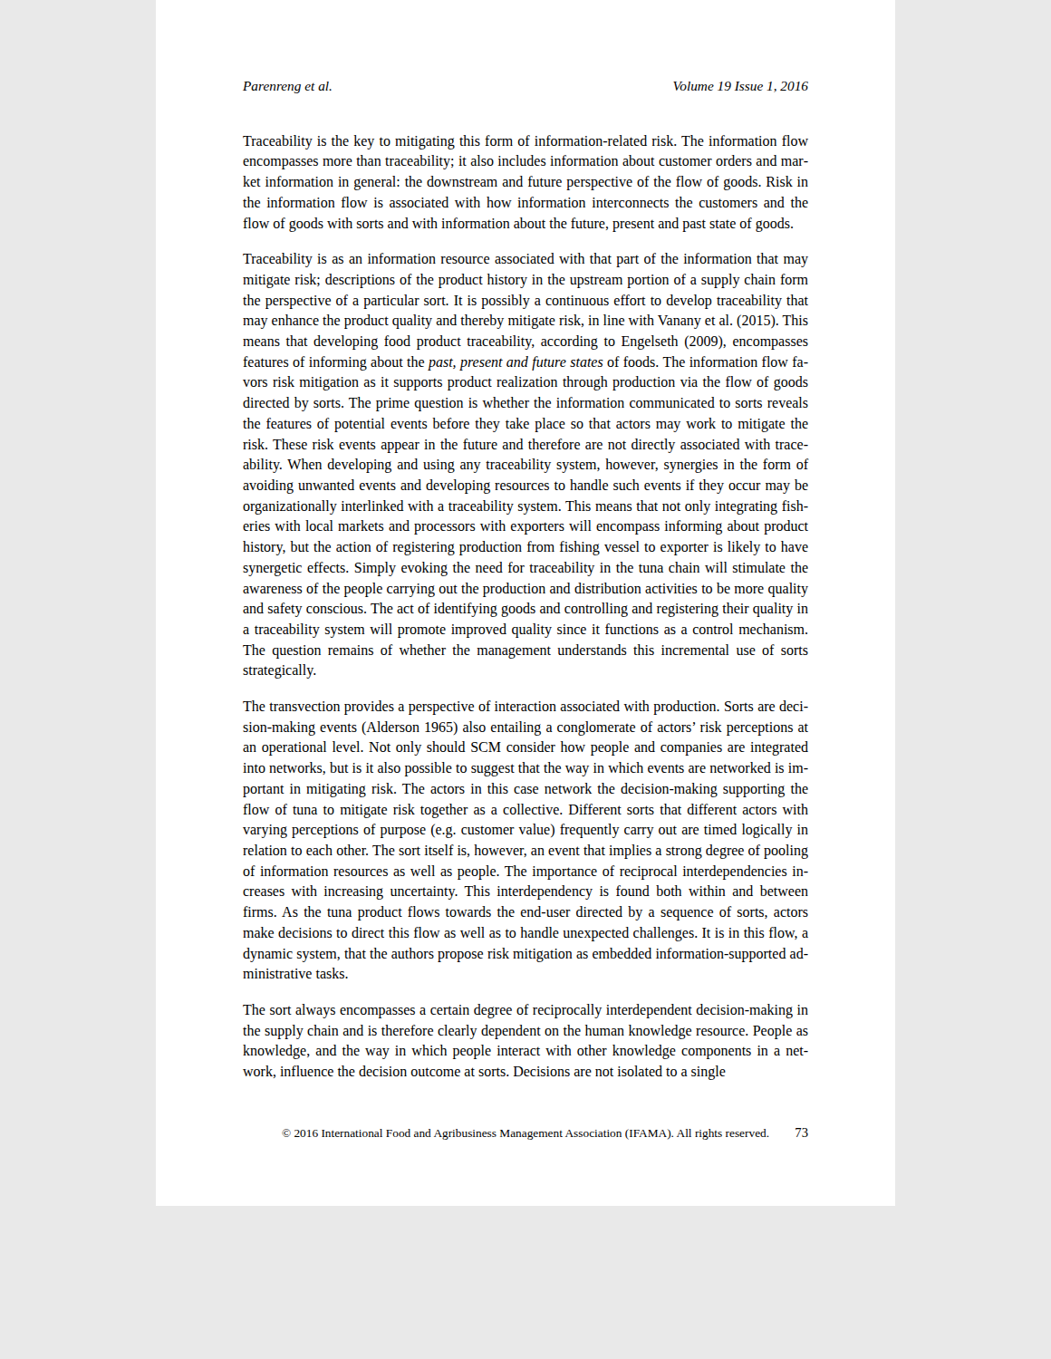Parenreng et al.
Volume 19 Issue 1, 2016
Traceability is the key to mitigating this form of information-related risk. The information flow encompasses more than traceability; it also includes information about customer orders and market information in general: the downstream and future perspective of the flow of goods. Risk in the information flow is associated with how information interconnects the customers and the flow of goods with sorts and with information about the future, present and past state of goods.
Traceability is as an information resource associated with that part of the information that may mitigate risk; descriptions of the product history in the upstream portion of a supply chain form the perspective of a particular sort. It is possibly a continuous effort to develop traceability that may enhance the product quality and thereby mitigate risk, in line with Vanany et al. (2015). This means that developing food product traceability, according to Engelseth (2009), encompasses features of informing about the past, present and future states of foods. The information flow favors risk mitigation as it supports product realization through production via the flow of goods directed by sorts. The prime question is whether the information communicated to sorts reveals the features of potential events before they take place so that actors may work to mitigate the risk. These risk events appear in the future and therefore are not directly associated with traceability. When developing and using any traceability system, however, synergies in the form of avoiding unwanted events and developing resources to handle such events if they occur may be organizationally interlinked with a traceability system. This means that not only integrating fisheries with local markets and processors with exporters will encompass informing about product history, but the action of registering production from fishing vessel to exporter is likely to have synergetic effects. Simply evoking the need for traceability in the tuna chain will stimulate the awareness of the people carrying out the production and distribution activities to be more quality and safety conscious. The act of identifying goods and controlling and registering their quality in a traceability system will promote improved quality since it functions as a control mechanism. The question remains of whether the management understands this incremental use of sorts strategically.
The transvection provides a perspective of interaction associated with production. Sorts are decision-making events (Alderson 1965) also entailing a conglomerate of actors’ risk perceptions at an operational level. Not only should SCM consider how people and companies are integrated into networks, but is it also possible to suggest that the way in which events are networked is important in mitigating risk. The actors in this case network the decision-making supporting the flow of tuna to mitigate risk together as a collective. Different sorts that different actors with varying perceptions of purpose (e.g. customer value) frequently carry out are timed logically in relation to each other. The sort itself is, however, an event that implies a strong degree of pooling of information resources as well as people. The importance of reciprocal interdependencies increases with increasing uncertainty. This interdependency is found both within and between firms. As the tuna product flows towards the end-user directed by a sequence of sorts, actors make decisions to direct this flow as well as to handle unexpected challenges. It is in this flow, a dynamic system, that the authors propose risk mitigation as embedded information-supported administrative tasks.
The sort always encompasses a certain degree of reciprocally interdependent decision-making in the supply chain and is therefore clearly dependent on the human knowledge resource. People as knowledge, and the way in which people interact with other knowledge components in a network, influence the decision outcome at sorts. Decisions are not isolated to a single
© 2016 International Food and Agribusiness Management Association (IFAMA). All rights reserved.
73